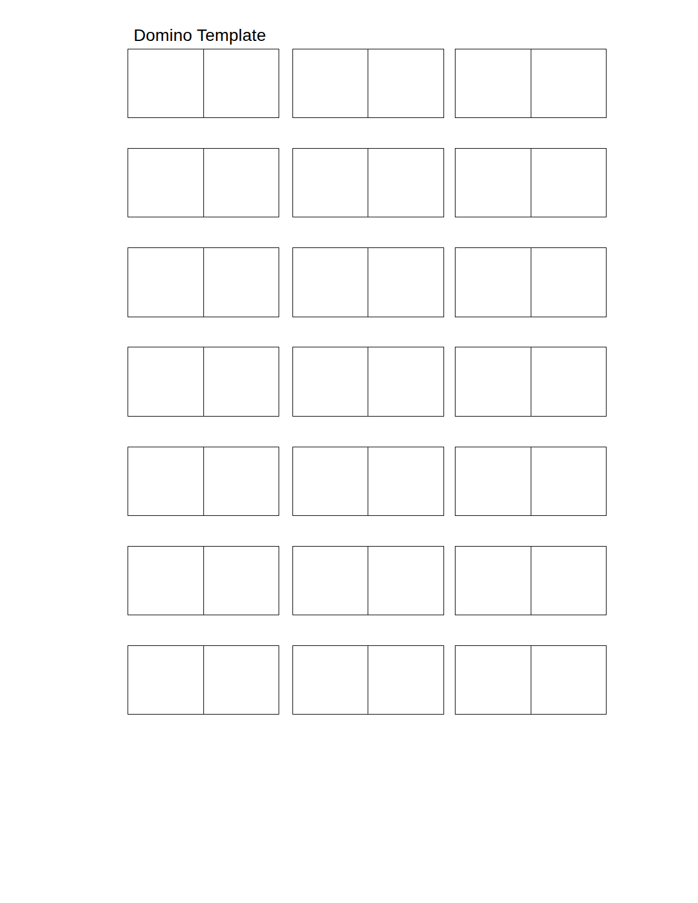Domino Template